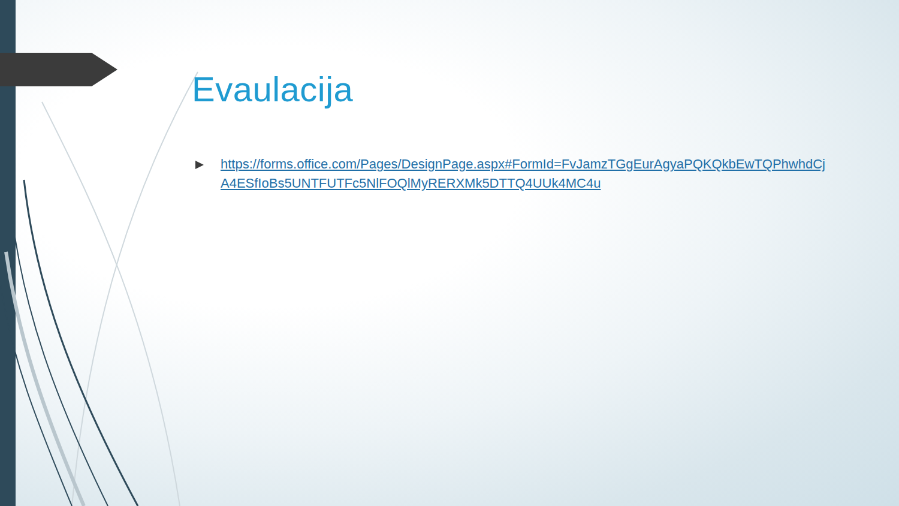Evaulacija
https://forms.office.com/Pages/DesignPage.aspx#FormId=FvJamzTGgEurAgyaPQKQkbEwTQPhwhdCjA4ESfIoBs5UNTFUTFc5NlFOQlMyRERXMk5DTTQ4UUk4MC4u